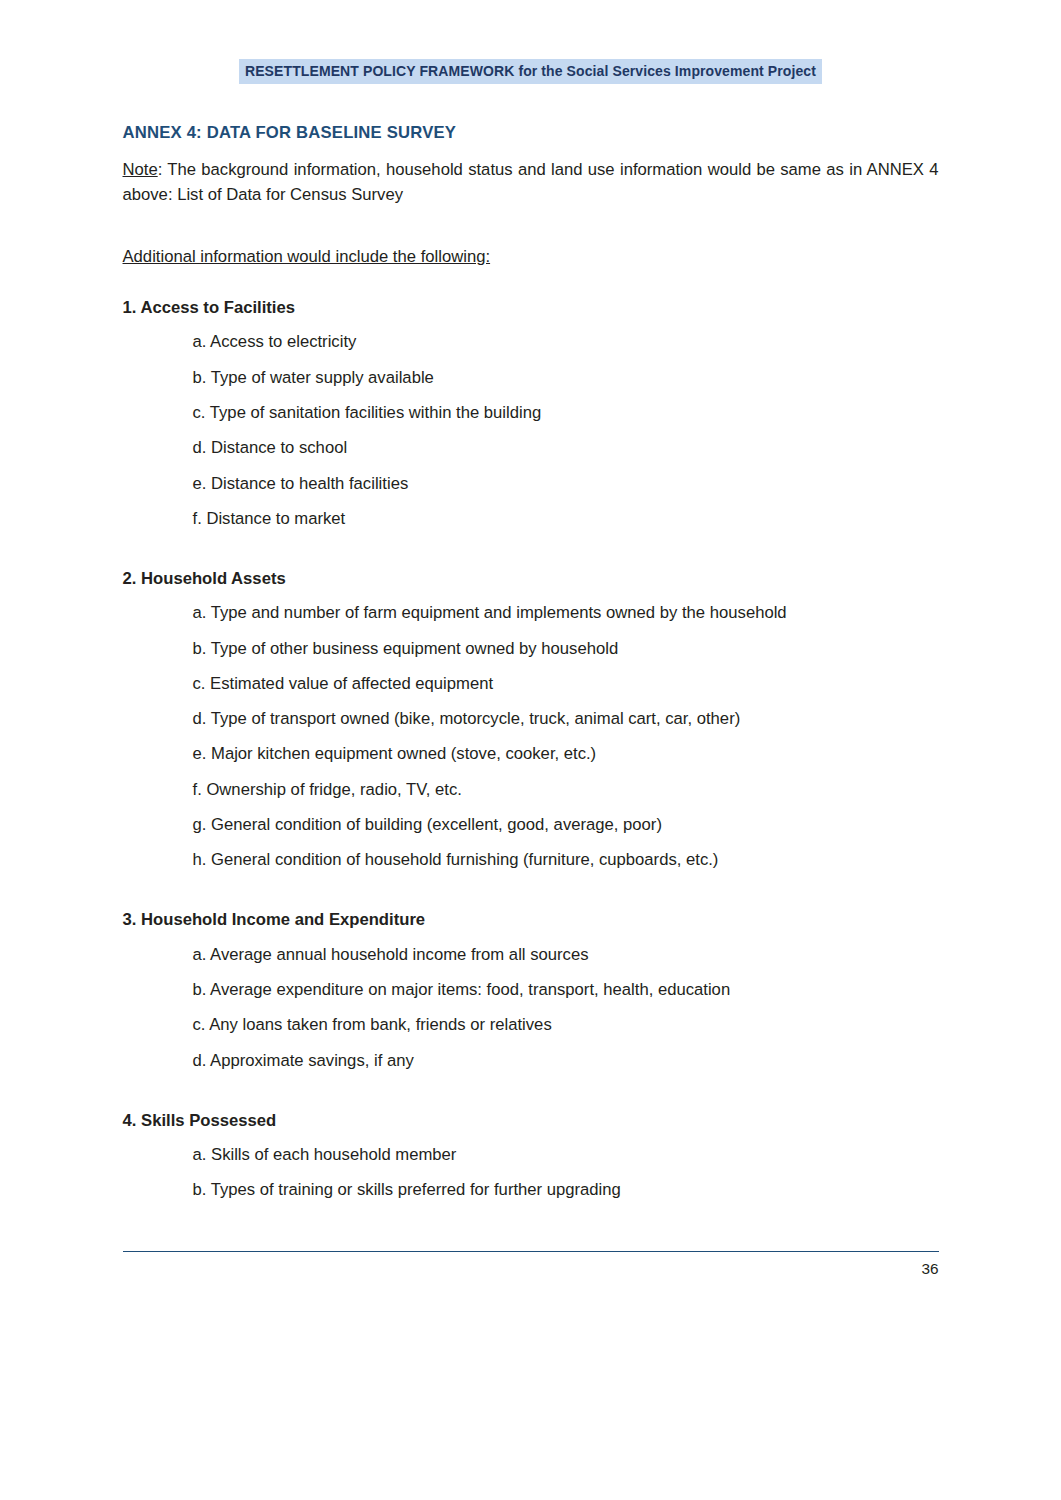RESETTLEMENT POLICY FRAMEWORK for the Social Services Improvement Project
ANNEX 4: DATA FOR BASELINE SURVEY
Note: The background information, household status and land use information would be same as in ANNEX 4 above: List of Data for Census Survey
Additional information would include the following:
1. Access to Facilities
a. Access to electricity
b. Type of water supply available
c. Type of sanitation facilities within the building
d. Distance to school
e. Distance to health facilities
f. Distance to market
2. Household Assets
a. Type and number of farm equipment and implements owned by the household
b. Type of other business equipment owned by household
c. Estimated value of affected equipment
d. Type of transport owned (bike, motorcycle, truck, animal cart, car, other)
e. Major kitchen equipment owned (stove, cooker, etc.)
f. Ownership of fridge, radio, TV, etc.
g. General condition of building (excellent, good, average, poor)
h. General condition of household furnishing (furniture, cupboards, etc.)
3. Household Income and Expenditure
a. Average annual household income from all sources
b. Average expenditure on major items: food, transport, health, education
c. Any loans taken from bank, friends or relatives
d. Approximate savings, if any
4. Skills Possessed
a. Skills of each household member
b. Types of training or skills preferred for further upgrading
36